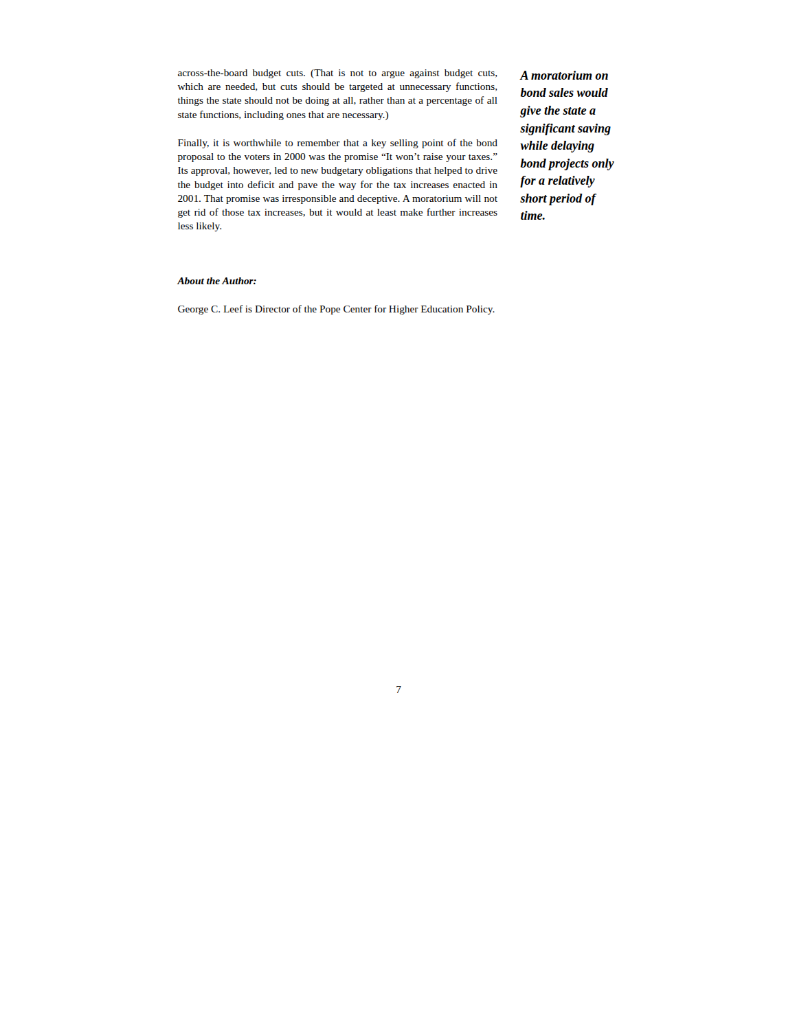across-the-board budget cuts. (That is not to argue against budget cuts, which are needed, but cuts should be targeted at unnecessary functions, things the state should not be doing at all, rather than at a percentage of all state functions, including ones that are necessary.)
Finally, it is worthwhile to remember that a key selling point of the bond proposal to the voters in 2000 was the promise “It won’t raise your taxes.” Its approval, however, led to new budgetary obligations that helped to drive the budget into deficit and pave the way for the tax increases enacted in 2001. That promise was irresponsible and deceptive. A moratorium will not get rid of those tax increases, but it would at least make further increases less likely.
About the Author:
George C. Leef is Director of the Pope Center for Higher Education Policy.
A moratorium on bond sales would give the state a significant saving while delaying bond projects only for a relatively short period of time.
7